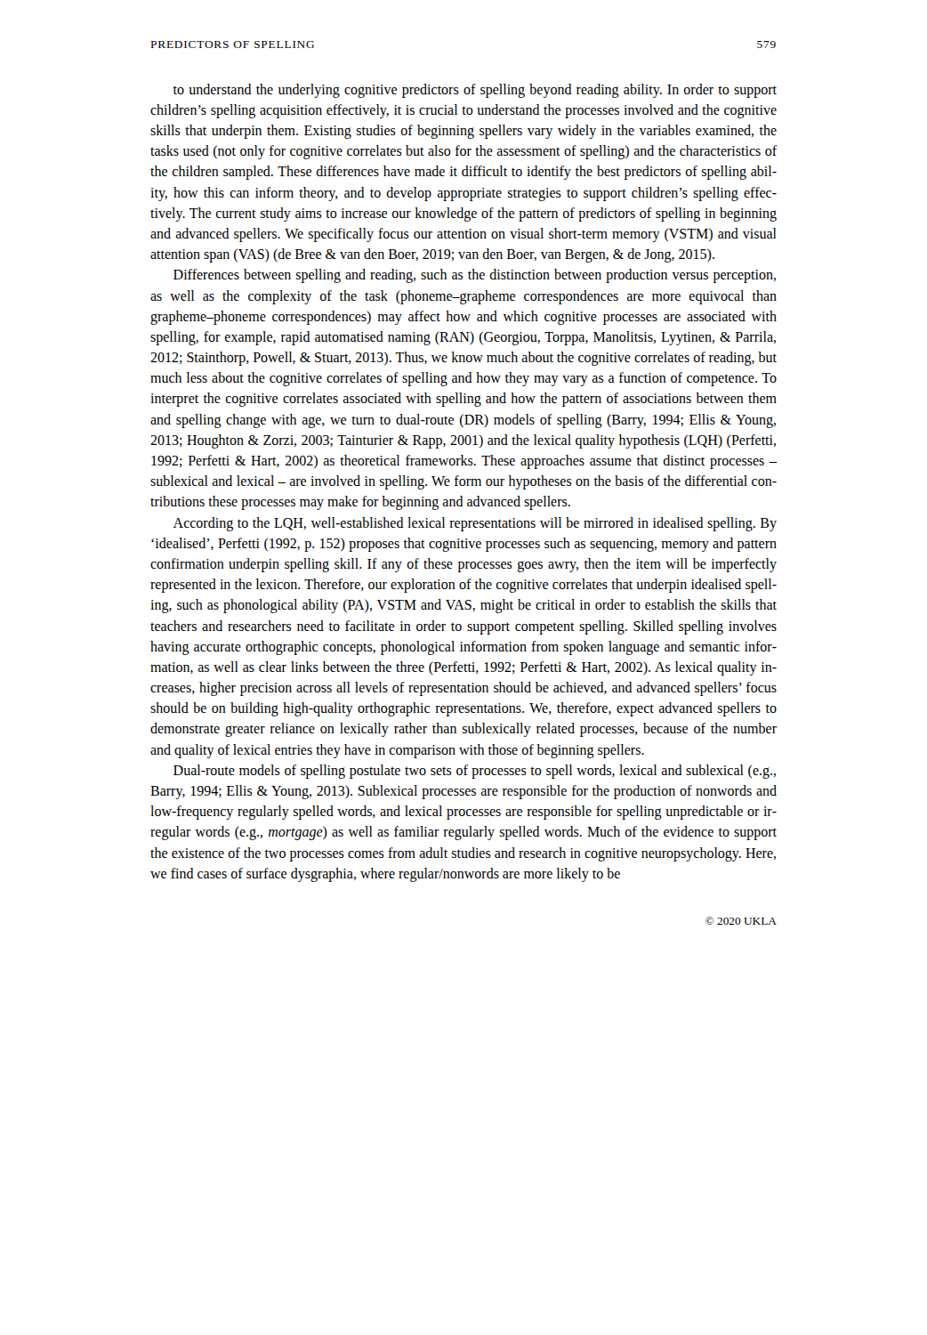Predictors of spelling 579
to understand the underlying cognitive predictors of spelling beyond reading ability. In order to support children’s spelling acquisition effectively, it is crucial to understand the processes involved and the cognitive skills that underpin them. Existing studies of beginning spellers vary widely in the variables examined, the tasks used (not only for cognitive correlates but also for the assessment of spelling) and the characteristics of the children sampled. These differences have made it difficult to identify the best predictors of spelling ability, how this can inform theory, and to develop appropriate strategies to support children’s spelling effectively. The current study aims to increase our knowledge of the pattern of predictors of spelling in beginning and advanced spellers. We specifically focus our attention on visual short-term memory (VSTM) and visual attention span (VAS) (de Bree & van den Boer, 2019; van den Boer, van Bergen, & de Jong, 2015).
Differences between spelling and reading, such as the distinction between production versus perception, as well as the complexity of the task (phoneme–grapheme correspondences are more equivocal than grapheme–phoneme correspondences) may affect how and which cognitive processes are associated with spelling, for example, rapid automatised naming (RAN) (Georgiou, Torppa, Manolitsis, Lyytinen, & Parrila, 2012; Stainthorp, Powell, & Stuart, 2013). Thus, we know much about the cognitive correlates of reading, but much less about the cognitive correlates of spelling and how they may vary as a function of competence. To interpret the cognitive correlates associated with spelling and how the pattern of associations between them and spelling change with age, we turn to dual-route (DR) models of spelling (Barry, 1994; Ellis & Young, 2013; Houghton & Zorzi, 2003; Tainturier & Rapp, 2001) and the lexical quality hypothesis (LQH) (Perfetti, 1992; Perfetti & Hart, 2002) as theoretical frameworks. These approaches assume that distinct processes – sublexical and lexical – are involved in spelling. We form our hypotheses on the basis of the differential contributions these processes may make for beginning and advanced spellers.
According to the LQH, well-established lexical representations will be mirrored in idealised spelling. By ‘idealised’, Perfetti (1992, p. 152) proposes that cognitive processes such as sequencing, memory and pattern confirmation underpin spelling skill. If any of these processes goes awry, then the item will be imperfectly represented in the lexicon. Therefore, our exploration of the cognitive correlates that underpin idealised spelling, such as phonological ability (PA), VSTM and VAS, might be critical in order to establish the skills that teachers and researchers need to facilitate in order to support competent spelling. Skilled spelling involves having accurate orthographic concepts, phonological information from spoken language and semantic information, as well as clear links between the three (Perfetti, 1992; Perfetti & Hart, 2002). As lexical quality increases, higher precision across all levels of representation should be achieved, and advanced spellers’ focus should be on building high-quality orthographic representations. We, therefore, expect advanced spellers to demonstrate greater reliance on lexically rather than sublexically related processes, because of the number and quality of lexical entries they have in comparison with those of beginning spellers.
Dual-route models of spelling postulate two sets of processes to spell words, lexical and sublexical (e.g., Barry, 1994; Ellis & Young, 2013). Sublexical processes are responsible for the production of nonwords and low-frequency regularly spelled words, and lexical processes are responsible for spelling unpredictable or irregular words (e.g., mortgage) as well as familiar regularly spelled words. Much of the evidence to support the existence of the two processes comes from adult studies and research in cognitive neuropsychology. Here, we find cases of surface dysgraphia, where regular/nonwords are more likely to be
© 2020 UKLA